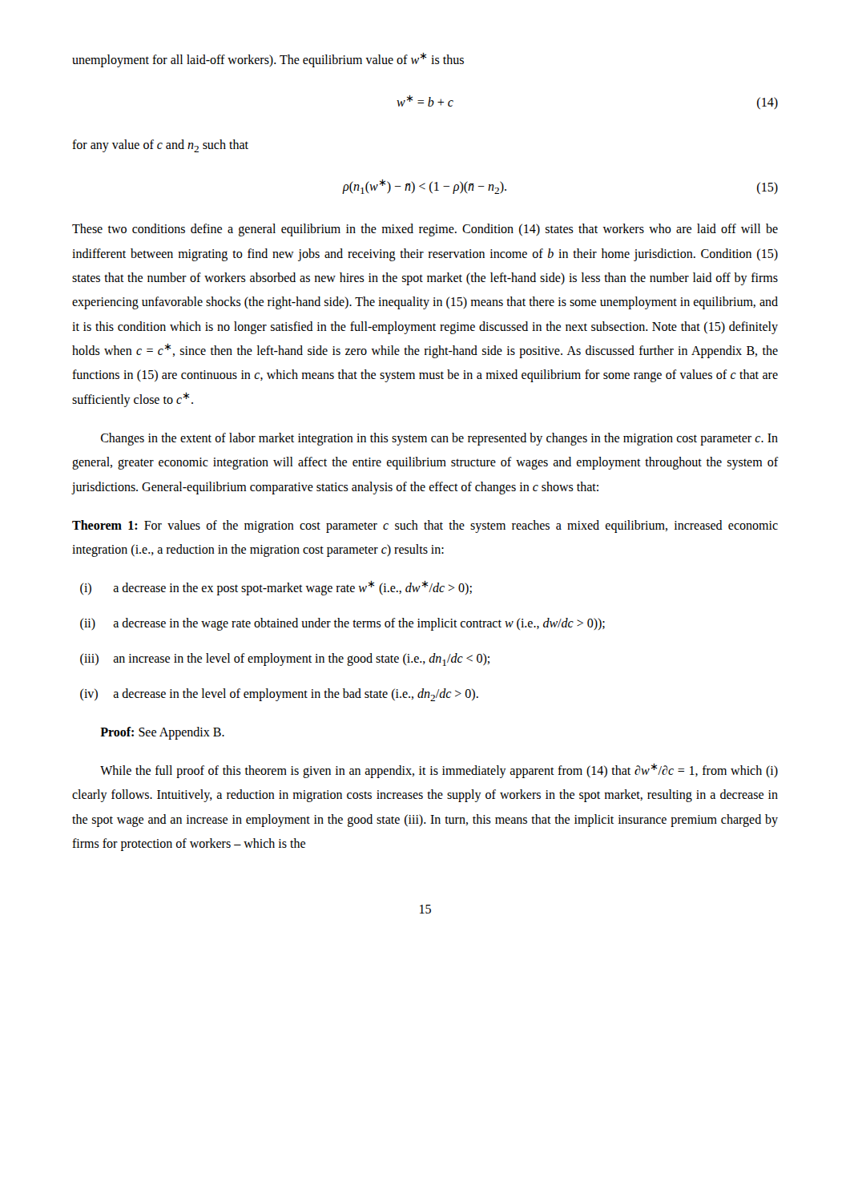unemployment for all laid-off workers). The equilibrium value of w∗ is thus
w∗ = b + c (14)
for any value of c and n2 such that
ρ(n1(w∗) − n̄) < (1 − ρ)(n̄ − n2). (15)
These two conditions define a general equilibrium in the mixed regime. Condition (14) states that workers who are laid off will be indifferent between migrating to find new jobs and receiving their reservation income of b in their home jurisdiction. Condition (15) states that the number of workers absorbed as new hires in the spot market (the left-hand side) is less than the number laid off by firms experiencing unfavorable shocks (the right-hand side). The inequality in (15) means that there is some unemployment in equilibrium, and it is this condition which is no longer satisfied in the full-employment regime discussed in the next subsection. Note that (15) definitely holds when c = c∗, since then the left-hand side is zero while the right-hand side is positive. As discussed further in Appendix B, the functions in (15) are continuous in c, which means that the system must be in a mixed equilibrium for some range of values of c that are sufficiently close to c∗.
Changes in the extent of labor market integration in this system can be represented by changes in the migration cost parameter c. In general, greater economic integration will affect the entire equilibrium structure of wages and employment throughout the system of jurisdictions. General-equilibrium comparative statics analysis of the effect of changes in c shows that:
Theorem 1: For values of the migration cost parameter c such that the system reaches a mixed equilibrium, increased economic integration (i.e., a reduction in the migration cost parameter c) results in:
(i) a decrease in the ex post spot-market wage rate w∗ (i.e., dw∗/dc > 0);
(ii) a decrease in the wage rate obtained under the terms of the implicit contract w (i.e., dw/dc > 0));
(iii) an increase in the level of employment in the good state (i.e., dn1/dc < 0);
(iv) a decrease in the level of employment in the bad state (i.e., dn2/dc > 0).
Proof: See Appendix B.
While the full proof of this theorem is given in an appendix, it is immediately apparent from (14) that ∂w∗/∂c = 1, from which (i) clearly follows. Intuitively, a reduction in migration costs increases the supply of workers in the spot market, resulting in a decrease in the spot wage and an increase in employment in the good state (iii). In turn, this means that the implicit insurance premium charged by firms for protection of workers – which is the
15